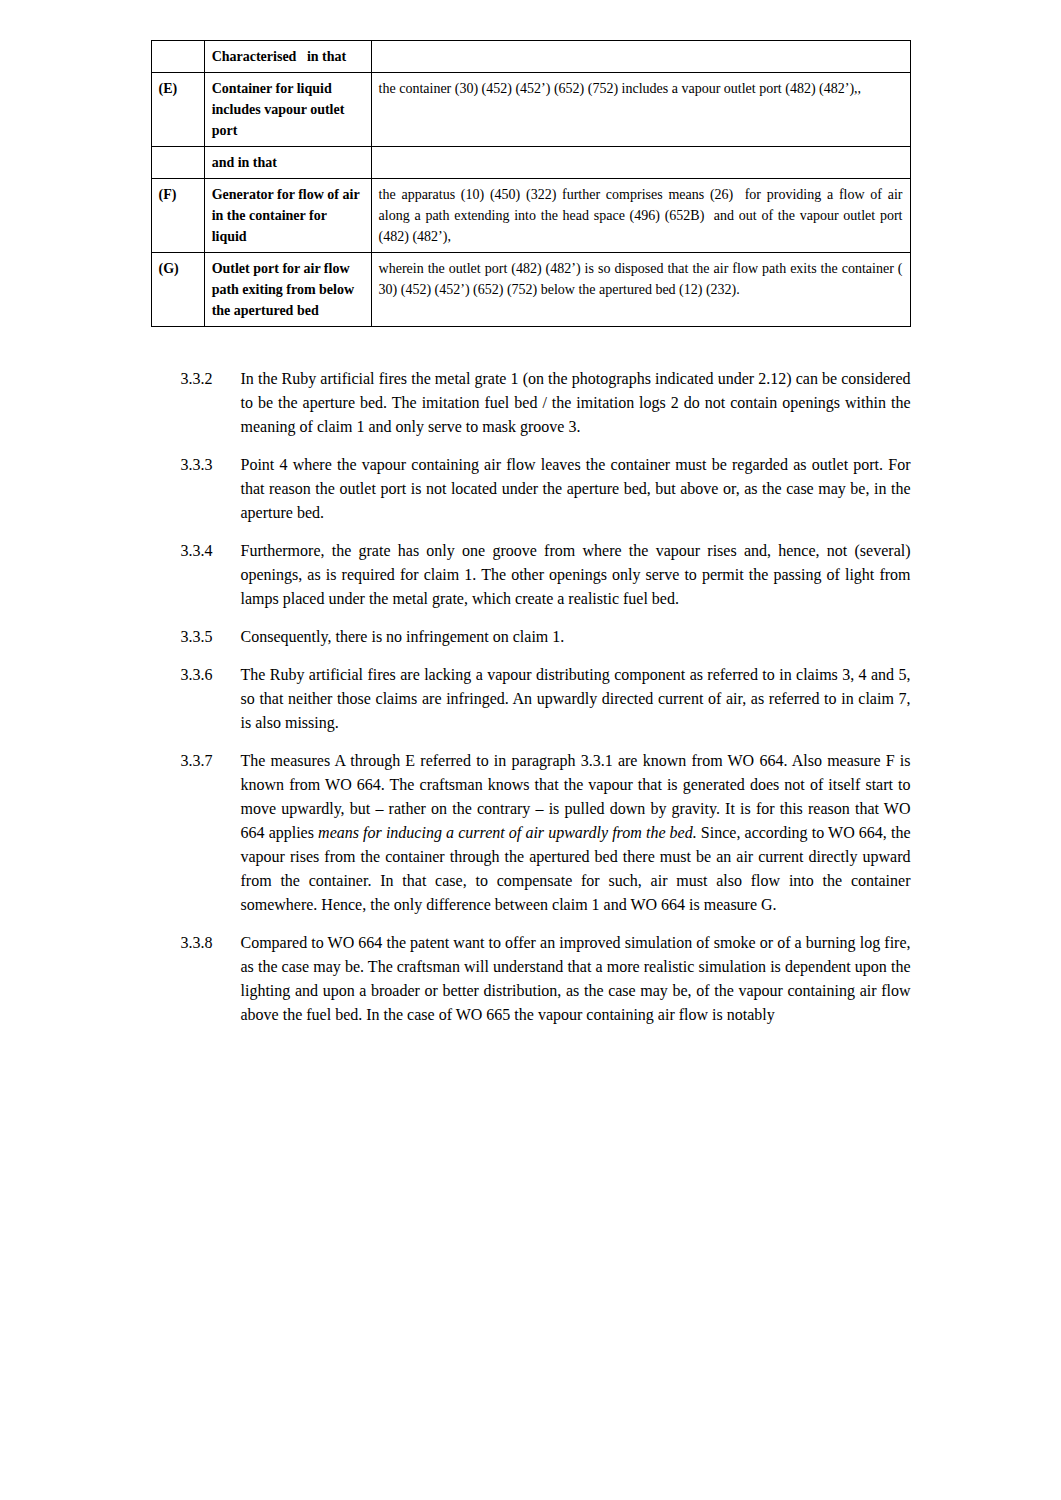| | Characterised in that | |
| (E) | Container for liquid includes vapour outlet port | the container (30) (452) (452’) (652) (752) includes a vapour outlet port (482) (482’),, |
| | and in that | |
| (F) | Generator for flow of air in the container for liquid | the apparatus (10) (450) (322) further comprises means (26) for providing a flow of air along a path extending into the head space (496) (652B) and out of the vapour outlet port (482) (482’), |
| (G) | Outlet port for air flow path exiting from below the apertured bed | wherein the outlet port (482) (482’) is so disposed that the air flow path exits the container ( 30) (452) (452’) (652) (752) below the apertured bed (12) (232). |
3.3.2 In the Ruby artificial fires the metal grate 1 (on the photographs indicated under 2.12) can be considered to be the aperture bed. The imitation fuel bed / the imitation logs 2 do not contain openings within the meaning of claim 1 and only serve to mask groove 3.
3.3.3 Point 4 where the vapour containing air flow leaves the container must be regarded as outlet port. For that reason the outlet port is not located under the aperture bed, but above or, as the case may be, in the aperture bed.
3.3.4 Furthermore, the grate has only one groove from where the vapour rises and, hence, not (several) openings, as is required for claim 1. The other openings only serve to permit the passing of light from lamps placed under the metal grate, which create a realistic fuel bed.
3.3.5 Consequently, there is no infringement on claim 1.
3.3.6 The Ruby artificial fires are lacking a vapour distributing component as referred to in claims 3, 4 and 5, so that neither those claims are infringed. An upwardly directed current of air, as referred to in claim 7, is also missing.
3.3.7 The measures A through E referred to in paragraph 3.3.1 are known from WO 664. Also measure F is known from WO 664. The craftsman knows that the vapour that is generated does not of itself start to move upwardly, but – rather on the contrary – is pulled down by gravity. It is for this reason that WO 664 applies means for inducing a current of air upwardly from the bed. Since, according to WO 664, the vapour rises from the container through the apertured bed there must be an air current directly upward from the container. In that case, to compensate for such, air must also flow into the container somewhere. Hence, the only difference between claim 1 and WO 664 is measure G.
3.3.8 Compared to WO 664 the patent want to offer an improved simulation of smoke or of a burning log fire, as the case may be. The craftsman will understand that a more realistic simulation is dependent upon the lighting and upon a broader or better distribution, as the case may be, of the vapour containing air flow above the fuel bed. In the case of WO 665 the vapour containing air flow is notably